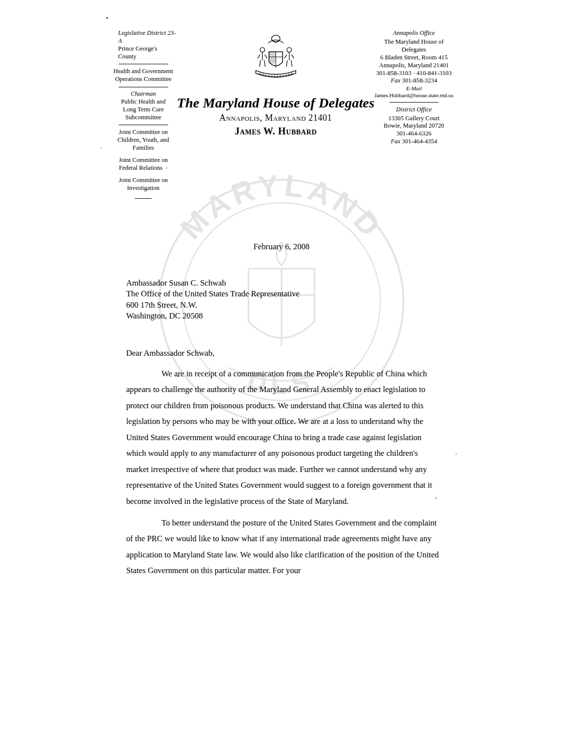•
·
·
,
Legislative District 23-A
Prince George's County
Health and Government
Operations Committee
Chairman
Public Health and
Long Term Care Subcommittee
Joint Committee on
Children, Youth, and Families
Joint Committee on
Federal Relations ·
Joint Committee on
Investigation
The Maryland House of Delegates
Annapolis, Maryland 21401
James W. Hubbard
Annapolis Office
The Maryland House of Delegates
6 Bladen Street, Room 415
Annapolis, Maryland 21401
301-858-3103 · 410-841-3103
Fax 301-858-3234
E-Mail James.Hubbard@house.state.md.us
District Office
13305 Gallery Court
Bowie, Maryland 20720
301-464-6326
Fax 301-464-4354
MARYLAND DLS
February 6, 2008
Ambassador Susan C. Schwab
The Office of the United States Trade Representative
600 17th Street, N.W.
Washington, DC 20508
Dear Ambassador Schwab,
We are in receipt of a communication from the People's Republic of China which appears to challenge the authority of the Maryland General Assembly to enact legislation to protect our children from poisonous products. We understand that China was alerted to this legislation by persons who may be with your office. We are at a loss to understand why the United States Government would encourage China to bring a trade case against legislation which would apply to any manufacturer of any poisonous product targeting the children's market irrespective of where that product was made. Further we cannot understand why any representative of the United States Government would suggest to a foreign government that it become involved in the legislative process of the State of Maryland.
To better understand the posture of the United States Government and the complaint of the PRC we would like to know what if any international trade agreements might have any application to Maryland State law. We would also like clarification of the position of the United States Government on this particular matter. For your